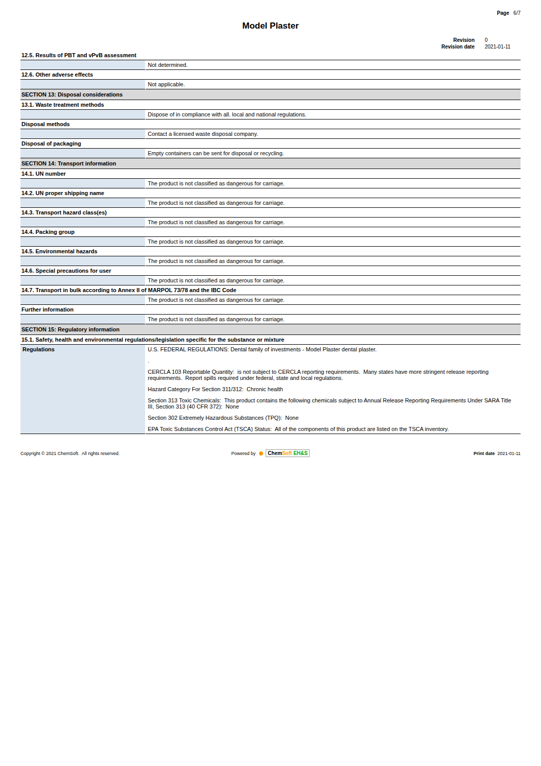Page 6/7
Model Plaster
Revision 0
Revision date 2021-01-11
| 12.5. Results of PBT and vPvB assessment |
| | Not determined. |
| 12.6. Other adverse effects |
| | Not applicable. |
| SECTION 13: Disposal considerations |
| 13.1. Waste treatment methods |
| | Dispose of in compliance with all. local and national regulations. |
| Disposal methods |
| | Contact a licensed waste disposal company. |
| Disposal of packaging |
| | Empty containers can be sent for disposal or recycling. |
| SECTION 14: Transport information |
| 14.1. UN number |
| | The product is not classified as dangerous for carriage. |
| 14.2. UN proper shipping name |
| | The product is not classified as dangerous for carriage. |
| 14.3. Transport hazard class(es) |
| | The product is not classified as dangerous for carriage. |
| 14.4. Packing group |
| | The product is not classified as dangerous for carriage. |
| 14.5. Environmental hazards |
| | The product is not classified as dangerous for carriage. |
| 14.6. Special precautions for user |
| | The product is not classified as dangerous for carriage. |
| 14.7. Transport in bulk according to Annex II of MARPOL 73/78 and the IBC Code |
| | The product is not classified as dangerous for carriage. |
| Further information |
| | The product is not classified as dangerous for carriage. |
| SECTION 15: Regulatory information |
| 15.1. Safety, health and environmental regulations/legislation specific for the substance or mixture |
| Regulations | U.S. FEDERAL REGULATIONS: Dental family of investments - Model Plaster dental plaster. . CERCLA 103 Reportable Quantity: is not subject to CERCLA reporting requirements. Many states have more stringent release reporting requirements. Report spills required under federal, state and local regulations. Hazard Category For Section 311/312: Chronic health Section 313 Toxic Chemicals: This product contains the following chemicals subject to Annual Release Reporting Requirements Under SARA Title III, Section 313 (40 CFR 372): None Section 302 Extremely Hazardous Substances (TPQ): None EPA Toxic Substances Control Act (TSCA) Status: All of the components of this product are listed on the TSCA inventory. |
Copyright © 2021 ChemSoft. All rights reserved.
Powered by ChemSoft EH&S
Print date 2021-01-11